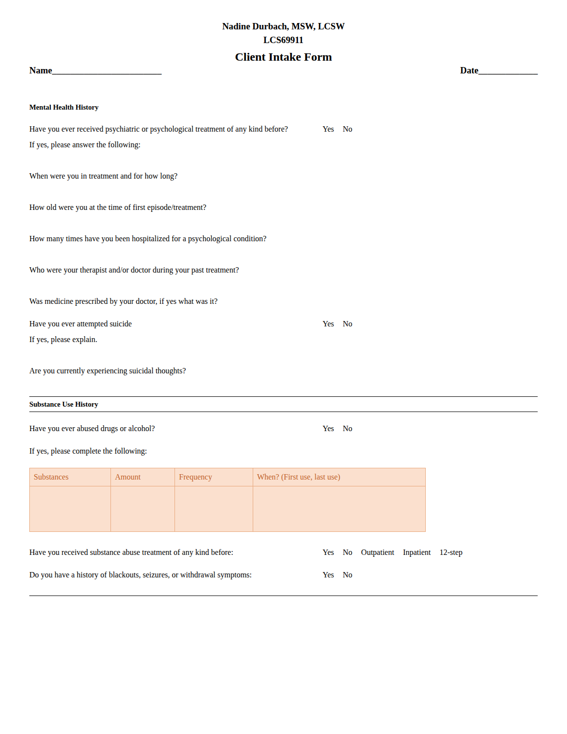Nadine Durbach, MSW, LCSW
LCS69911
Client Intake Form
Name________________________
Date_____________
Mental Health History
Have you ever received psychiatric or psychological treatment of any kind before? Yes No
If yes, please answer the following:
When were you in treatment and for how long?
How old were you at the time of first episode/treatment?
How many times have you been hospitalized for a psychological condition?
Who were your therapist and/or doctor during your past treatment?
Was medicine prescribed by your doctor, if yes what was it?
Have you ever attempted suicide Yes No
If yes, please explain.
Are you currently experiencing suicidal thoughts?
Substance Use History
Have you ever abused drugs or alcohol? Yes No
If yes, please complete the following:
| Substances | Amount | Frequency | When? (First use, last use) |
| --- | --- | --- | --- |
Have you received substance abuse treatment of any kind before: Yes No Outpatient Inpatient 12-step
Do you have a history of blackouts, seizures, or withdrawal symptoms: Yes No